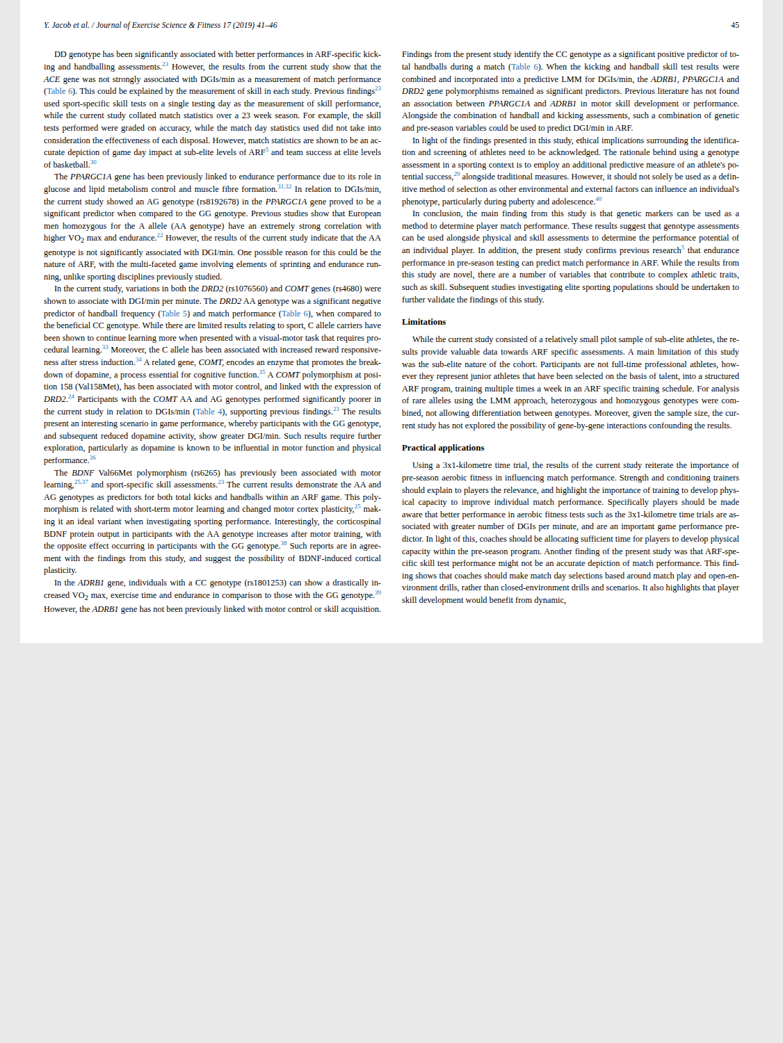Y. Jacob et al. / Journal of Exercise Science & Fitness 17 (2019) 41–46 45
DD genotype has been significantly associated with better performances in ARF-specific kicking and handballing assessments.23 However, the results from the current study show that the ACE gene was not strongly associated with DGIs/min as a measurement of match performance (Table 6). This could be explained by the measurement of skill in each study. Previous findings23 used sport-specific skill tests on a single testing day as the measurement of skill performance, while the current study collated match statistics over a 23 week season. For example, the skill tests performed were graded on accuracy, while the match day statistics used did not take into consideration the effectiveness of each disposal. However, match statistics are shown to be an accurate depiction of game day impact at sub-elite levels of ARF5 and team success at elite levels of basketball.30
The PPARGC1A gene has been previously linked to endurance performance due to its role in glucose and lipid metabolism control and muscle fibre formation.31,32 In relation to DGIs/min, the current study showed an AG genotype (rs8192678) in the PPARGC1A gene proved to be a significant predictor when compared to the GG genotype. Previous studies show that European men homozygous for the A allele (AA genotype) have an extremely strong correlation with higher VO2 max and endurance.22 However, the results of the current study indicate that the AA genotype is not significantly associated with DGI/min. One possible reason for this could be the nature of ARF, with the multi-faceted game involving elements of sprinting and endurance running, unlike sporting disciplines previously studied.
In the current study, variations in both the DRD2 (rs1076560) and COMT genes (rs4680) were shown to associate with DGI/min per minute. The DRD2 AA genotype was a significant negative predictor of handball frequency (Table 5) and match performance (Table 6), when compared to the beneficial CC genotype. While there are limited results relating to sport, C allele carriers have been shown to continue learning more when presented with a visual-motor task that requires procedural learning.33 Moreover, the C allele has been associated with increased reward responsiveness after stress induction.34 A related gene, COMT, encodes an enzyme that promotes the breakdown of dopamine, a process essential for cognitive function.35 A COMT polymorphism at position 158 (Val158Met), has been associated with motor control, and linked with the expression of DRD2.24 Participants with the COMT AA and AG genotypes performed significantly poorer in the current study in relation to DGIs/min (Table 4), supporting previous findings.23 The results present an interesting scenario in game performance, whereby participants with the GG genotype, and subsequent reduced dopamine activity, show greater DGI/min. Such results require further exploration, particularly as dopamine is known to be influential in motor function and physical performance.36
The BDNF Val66Met polymorphism (rs6265) has previously been associated with motor learning,25,37 and sport-specific skill assessments.23 The current results demonstrate the AA and AG genotypes as predictors for both total kicks and handballs within an ARF game. This polymorphism is related with short-term motor learning and changed motor cortex plasticity,25 making it an ideal variant when investigating sporting performance. Interestingly, the corticospinal BDNF protein output in participants with the AA genotype increases after motor training, with the opposite effect occurring in participants with the GG genotype.38 Such reports are in agreement with the findings from this study, and suggest the possibility of BDNF-induced cortical plasticity.
In the ADRB1 gene, individuals with a CC genotype (rs1801253) can show a drastically increased VO2 max, exercise time and endurance in comparison to those with the GG genotype.39 However, the ADRB1 gene has not been previously linked with motor control or skill acquisition. Findings from the present study identify the CC genotype as a significant positive predictor of total handballs during a match (Table 6). When the kicking and handball skill test results were combined and incorporated into a predictive LMM for DGIs/min, the ADRB1, PPARGC1A and DRD2 gene polymorphisms remained as significant predictors. Previous literature has not found an association between PPARGC1A and ADRB1 in motor skill development or performance. Alongside the combination of handball and kicking assessments, such a combination of genetic and pre-season variables could be used to predict DGI/min in ARF.
In light of the findings presented in this study, ethical implications surrounding the identification and screening of athletes need to be acknowledged. The rationale behind using a genotype assessment in a sporting context is to employ an additional predictive measure of an athlete's potential success,29 alongside traditional measures. However, it should not solely be used as a definitive method of selection as other environmental and external factors can influence an individual's phenotype, particularly during puberty and adolescence.40
In conclusion, the main finding from this study is that genetic markers can be used as a method to determine player match performance. These results suggest that genotype assessments can be used alongside physical and skill assessments to determine the performance potential of an individual player. In addition, the present study confirms previous research5 that endurance performance in pre-season testing can predict match performance in ARF. While the results from this study are novel, there are a number of variables that contribute to complex athletic traits, such as skill. Subsequent studies investigating elite sporting populations should be undertaken to further validate the findings of this study.
Limitations
While the current study consisted of a relatively small pilot sample of sub-elite athletes, the results provide valuable data towards ARF specific assessments. A main limitation of this study was the sub-elite nature of the cohort. Participants are not full-time professional athletes, however they represent junior athletes that have been selected on the basis of talent, into a structured ARF program, training multiple times a week in an ARF specific training schedule. For analysis of rare alleles using the LMM approach, heterozygous and homozygous genotypes were combined, not allowing differentiation between genotypes. Moreover, given the sample size, the current study has not explored the possibility of gene-by-gene interactions confounding the results.
Practical applications
Using a 3x1-kilometre time trial, the results of the current study reiterate the importance of pre-season aerobic fitness in influencing match performance. Strength and conditioning trainers should explain to players the relevance, and highlight the importance of training to develop physical capacity to improve individual match performance. Specifically players should be made aware that better performance in aerobic fitness tests such as the 3x1-kilometre time trials are associated with greater number of DGIs per minute, and are an important game performance predictor. In light of this, coaches should be allocating sufficient time for players to develop physical capacity within the pre-season program. Another finding of the present study was that ARF-specific skill test performance might not be an accurate depiction of match performance. This finding shows that coaches should make match day selections based around match play and open-environment drills, rather than closed-environment drills and scenarios. It also highlights that player skill development would benefit from dynamic,